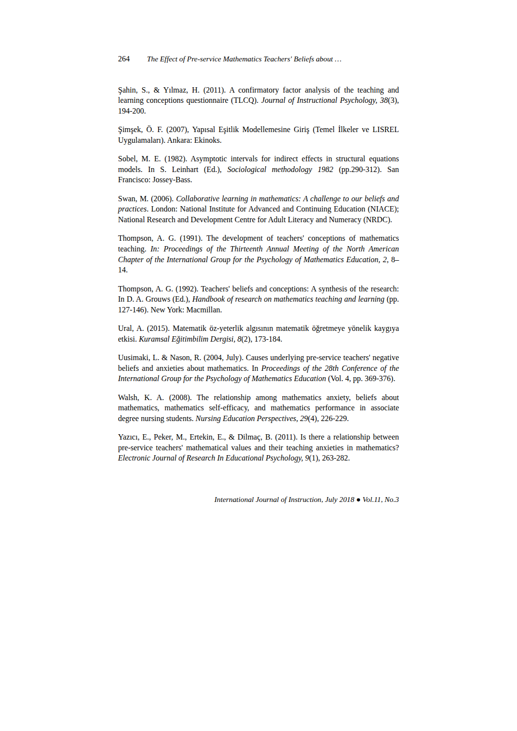264 The Effect of Pre-service Mathematics Teachers' Beliefs about …
Şahin, S., & Yılmaz, H. (2011). A confirmatory factor analysis of the teaching and learning conceptions questionnaire (TLCQ). Journal of Instructional Psychology, 38(3), 194-200.
Şimşek, Ö. F. (2007), Yapısal Eşitlik Modellemesine Giriş (Temel İlkeler ve LISREL Uygulamaları). Ankara: Ekinoks.
Sobel, M. E. (1982). Asymptotic intervals for indirect effects in structural equations models. In S. Leinhart (Ed.), Sociological methodology 1982 (pp.290-312). San Francisco: Jossey-Bass.
Swan, M. (2006). Collaborative learning in mathematics: A challenge to our beliefs and practices. London: National Institute for Advanced and Continuing Education (NIACE); National Research and Development Centre for Adult Literacy and Numeracy (NRDC).
Thompson, A. G. (1991). The development of teachers' conceptions of mathematics teaching. In: Proceedings of the Thirteenth Annual Meeting of the North American Chapter of the International Group for the Psychology of Mathematics Education, 2, 8–14.
Thompson, A. G. (1992). Teachers' beliefs and conceptions: A synthesis of the research: In D. A. Grouws (Ed.), Handbook of research on mathematics teaching and learning (pp. 127-146). New York: Macmillan.
Ural, A. (2015). Matematik öz-yeterlik algısının matematik öğretmeye yönelik kaygıya etkisi. Kuramsal Eğitimbilim Dergisi, 8(2), 173-184.
Uusimaki, L. & Nason, R. (2004, July). Causes underlying pre-service teachers' negative beliefs and anxieties about mathematics. In Proceedings of the 28th Conference of the International Group for the Psychology of Mathematics Education (Vol. 4, pp. 369-376).
Walsh, K. A. (2008). The relationship among mathematics anxiety, beliefs about mathematics, mathematics self-efficacy, and mathematics performance in associate degree nursing students. Nursing Education Perspectives, 29(4), 226-229.
Yazıcı, E., Peker, M., Ertekin, E., & Dilmaç, B. (2011). Is there a relationship between pre-service teachers' mathematical values and their teaching anxieties in mathematics? Electronic Journal of Research In Educational Psychology, 9(1), 263-282.
International Journal of Instruction, July 2018 ● Vol.11, No.3